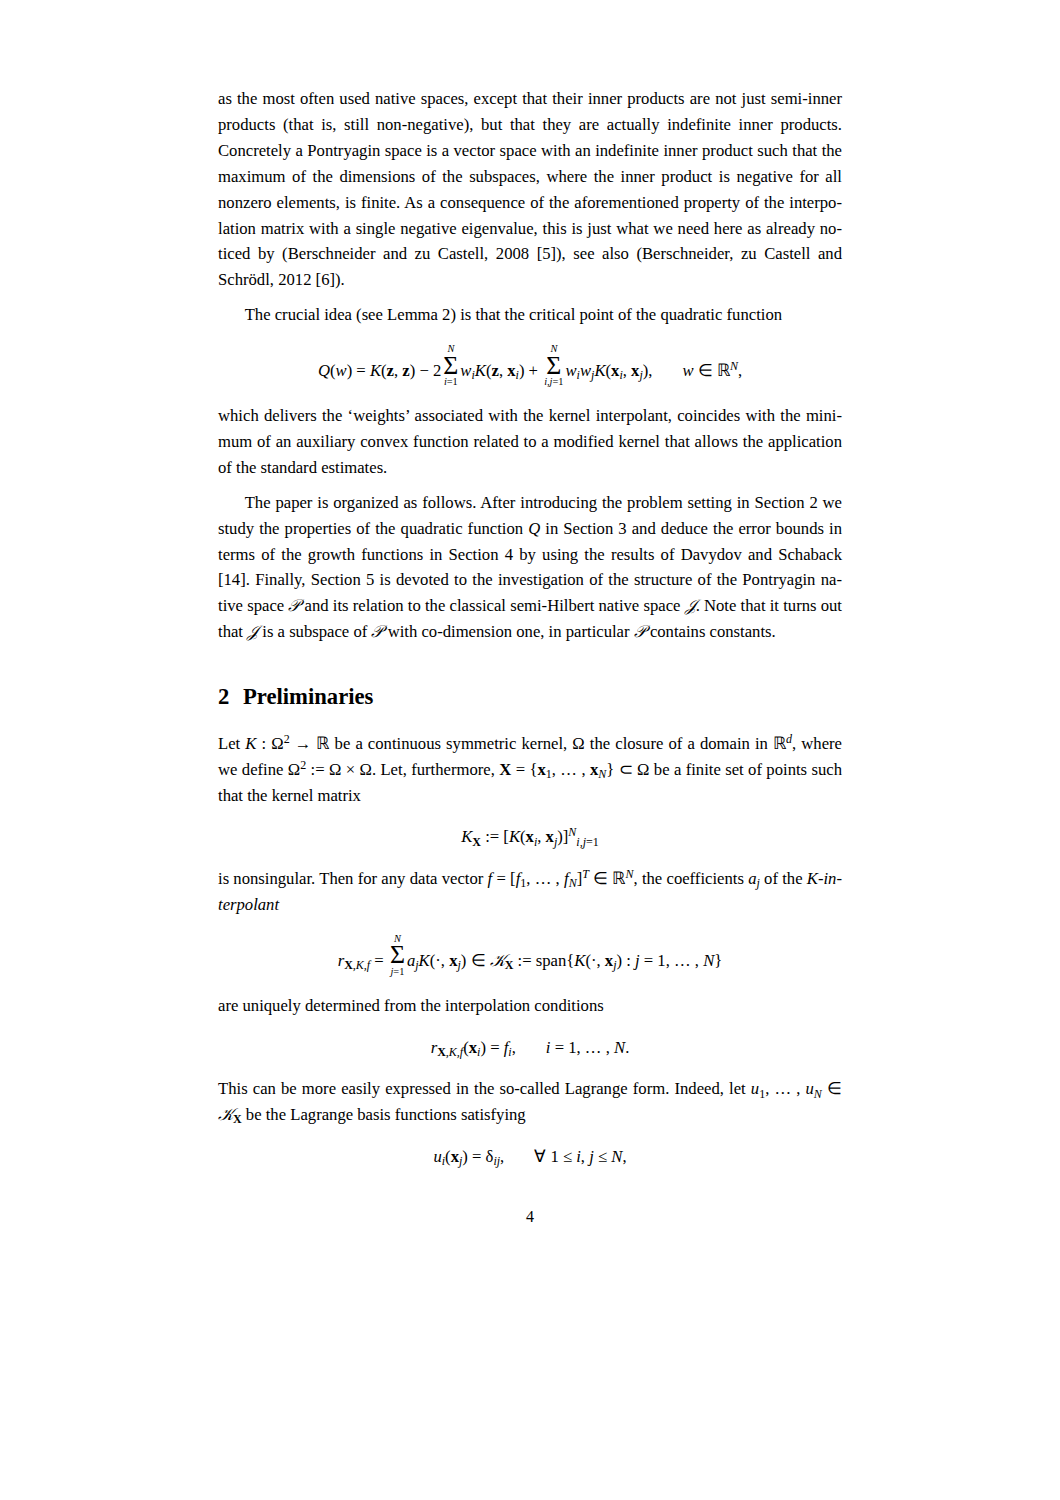as the most often used native spaces, except that their inner products are not just semi-inner products (that is, still non-negative), but that they are actually indefinite inner products. Concretely a Pontryagin space is a vector space with an indefinite inner product such that the maximum of the dimensions of the subspaces, where the inner product is negative for all nonzero elements, is finite. As a consequence of the aforementioned property of the interpolation matrix with a single negative eigenvalue, this is just what we need here as already noticed by (Berschneider and zu Castell, 2008 [5]), see also (Berschneider, zu Castell and Schrödl, 2012 [6]).
The crucial idea (see Lemma 2) is that the critical point of the quadratic function
Q(w) = K(z, z) − 2NΣi=1 wi K(z, xi) + NΣi,j=1 wiwj K(xi, xj), w ∈ ℝN,
which delivers the ‘weights’ associated with the kernel interpolant, coincides with the minimum of an auxiliary convex function related to a modified kernel that allows the application of the standard estimates.
The paper is organized as follows. After introducing the problem setting in Section 2 we study the properties of the quadratic function Q in Section 3 and deduce the error bounds in terms of the growth functions in Section 4 by using the results of Davydov and Schaback [14]. Finally, Section 5 is devoted to the investigation of the structure of the Pontryagin native space 𝒫 and its relation to the classical semi-Hilbert native space 𝒥. Note that it turns out that 𝒥 is a subspace of 𝒫 with co-dimension one, in particular 𝒫 contains constants.
2 Preliminaries
Let K : Ω2 → ℝ be a continuous symmetric kernel, Ω the closure of a domain in ℝd, where we define Ω2 := Ω × Ω. Let, furthermore, X = {x1, … , xN} ⊂ Ω be a finite set of points such that the kernel matrix
KX := [K(xi, xj)]Ni,j=1
is nonsingular. Then for any data vector f = [f1, … , fN]T ∈ ℝN, the coefficients aj of the K-interpolant
rX,K,f = NΣj=1 aj K(·, xj) ∈ 𝒦X := span{K(·, xj) : j = 1, … , N}
are uniquely determined from the interpolation conditions
rX,K,f(xi) = fi, i = 1, … , N.
This can be more easily expressed in the so-called Lagrange form. Indeed, let u1, … , uN ∈ 𝒦X be the Lagrange basis functions satisfying
ui(xj) = δij, ∀ 1 ≤ i, j ≤ N,
4